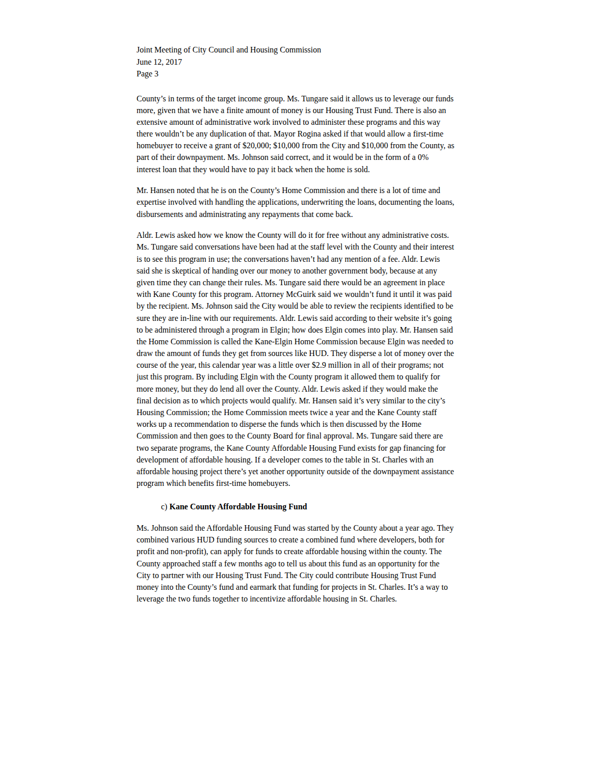Joint Meeting of City Council and Housing Commission
June 12, 2017
Page 3
County’s in terms of the target income group. Ms. Tungare said it allows us to leverage our funds more, given that we have a finite amount of money is our Housing Trust Fund. There is also an extensive amount of administrative work involved to administer these programs and this way there wouldn’t be any duplication of that. Mayor Rogina asked if that would allow a first-time homebuyer to receive a grant of $20,000; $10,000 from the City and $10,000 from the County, as part of their downpayment. Ms. Johnson said correct, and it would be in the form of a 0% interest loan that they would have to pay it back when the home is sold.
Mr. Hansen noted that he is on the County’s Home Commission and there is a lot of time and expertise involved with handling the applications, underwriting the loans, documenting the loans, disbursements and administrating any repayments that come back.
Aldr. Lewis asked how we know the County will do it for free without any administrative costs. Ms. Tungare said conversations have been had at the staff level with the County and their interest is to see this program in use; the conversations haven’t had any mention of a fee. Aldr. Lewis said she is skeptical of handing over our money to another government body, because at any given time they can change their rules. Ms. Tungare said there would be an agreement in place with Kane County for this program. Attorney McGuirk said we wouldn’t fund it until it was paid by the recipient. Ms. Johnson said the City would be able to review the recipients identified to be sure they are in-line with our requirements. Aldr. Lewis said according to their website it’s going to be administered through a program in Elgin; how does Elgin comes into play. Mr. Hansen said the Home Commission is called the Kane-Elgin Home Commission because Elgin was needed to draw the amount of funds they get from sources like HUD. They disperse a lot of money over the course of the year, this calendar year was a little over $2.9 million in all of their programs; not just this program. By including Elgin with the County program it allowed them to qualify for more money, but they do lend all over the County. Aldr. Lewis asked if they would make the final decision as to which projects would qualify. Mr. Hansen said it’s very similar to the city’s Housing Commission; the Home Commission meets twice a year and the Kane County staff works up a recommendation to disperse the funds which is then discussed by the Home Commission and then goes to the County Board for final approval. Ms. Tungare said there are two separate programs, the Kane County Affordable Housing Fund exists for gap financing for development of affordable housing. If a developer comes to the table in St. Charles with an affordable housing project there’s yet another opportunity outside of the downpayment assistance program which benefits first-time homebuyers.
c) Kane County Affordable Housing Fund
Ms. Johnson said the Affordable Housing Fund was started by the County about a year ago. They combined various HUD funding sources to create a combined fund where developers, both for profit and non-profit), can apply for funds to create affordable housing within the county. The County approached staff a few months ago to tell us about this fund as an opportunity for the City to partner with our Housing Trust Fund. The City could contribute Housing Trust Fund money into the County’s fund and earmark that funding for projects in St. Charles. It’s a way to leverage the two funds together to incentivize affordable housing in St. Charles.